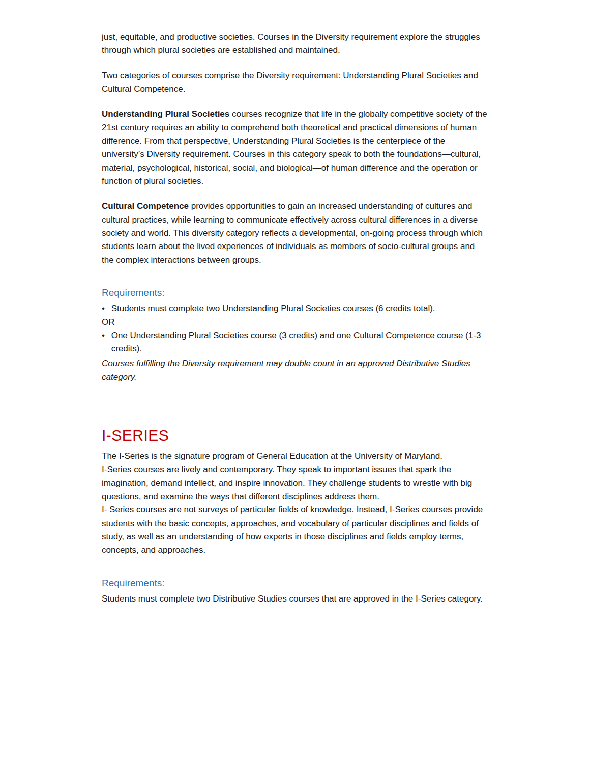just, equitable, and productive societies. Courses in the Diversity requirement explore the struggles through which plural societies are established and maintained.
Two categories of courses comprise the Diversity requirement: Understanding Plural Societies and Cultural Competence.
Understanding Plural Societies courses recognize that life in the globally competitive society of the 21st century requires an ability to comprehend both theoretical and practical dimensions of human difference. From that perspective, Understanding Plural Societies is the centerpiece of the university’s Diversity requirement. Courses in this category speak to both the foundations—cultural, material, psychological, historical, social, and biological—of human difference and the operation or function of plural societies.
Cultural Competence provides opportunities to gain an increased understanding of cultures and cultural practices, while learning to communicate effectively across cultural differences in a diverse society and world. This diversity category reflects a developmental, on-going process through which students learn about the lived experiences of individuals as members of socio-cultural groups and the complex interactions between groups.
Requirements:
Students must complete two Understanding Plural Societies courses (6 credits total).
OR
One Understanding Plural Societies course (3 credits) and one Cultural Competence course (1-3 credits).
Courses fulfilling the Diversity requirement may double count in an approved Distributive Studies category.
I-SERIES
The I-Series is the signature program of General Education at the University of Maryland.
I-Series courses are lively and contemporary. They speak to important issues that spark the imagination, demand intellect, and inspire innovation. They challenge students to wrestle with big questions, and examine the ways that different disciplines address them.
I- Series courses are not surveys of particular fields of knowledge. Instead, I-Series courses provide students with the basic concepts, approaches, and vocabulary of particular disciplines and fields of study, as well as an understanding of how experts in those disciplines and fields employ terms, concepts, and approaches.
Requirements:
Students must complete two Distributive Studies courses that are approved in the I-Series category.